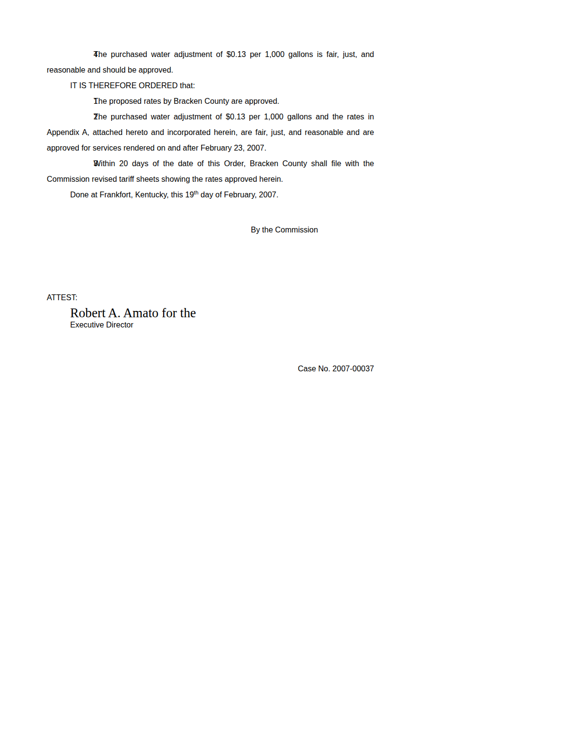4. The purchased water adjustment of $0.13 per 1,000 gallons is fair, just, and reasonable and should be approved.
IT IS THEREFORE ORDERED that:
1. The proposed rates by Bracken County are approved.
2. The purchased water adjustment of $0.13 per 1,000 gallons and the rates in Appendix A, attached hereto and incorporated herein, are fair, just, and reasonable and are approved for services rendered on and after February 23, 2007.
3. Within 20 days of the date of this Order, Bracken County shall file with the Commission revised tariff sheets showing the rates approved herein.
Done at Frankfort, Kentucky, this 19th day of February, 2007.
By the Commission
ATTEST:
Robert A. Amato for the
Executive Director
Case No. 2007-00037